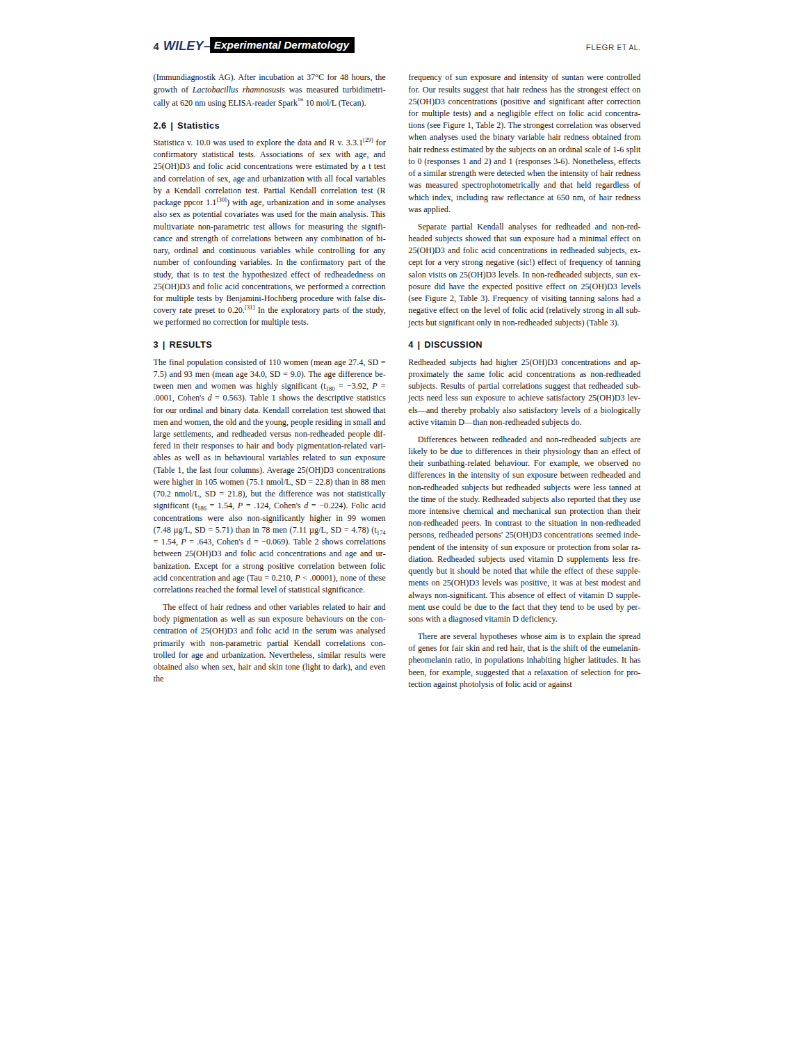4
WILEY–
Experimental Dermatology
FLEGR ET AL.
(Immundiagnostik AG). After incubation at 37°C for 48 hours, the growth of Lactobacillus rhamnosusis was measured turbidimetrically at 620 nm using ELISA-reader Spark™ 10 mol/L (Tecan).
2.6|Statistics
Statistica v. 10.0 was used to explore the data and R v. 3.3.1[29] for confirmatory statistical tests. Associations of sex with age, and 25(OH)D3 and folic acid concentrations were estimated by a t test and correlation of sex, age and urbanization with all focal variables by a Kendall correlation test. Partial Kendall correlation test (R package ppcor 1.1[30]) with age, urbanization and in some analyses also sex as potential covariates was used for the main analysis. This multivariate non-parametric test allows for measuring the significance and strength of correlations between any combination of binary, ordinal and continuous variables while controlling for any number of confounding variables. In the confirmatory part of the study, that is to test the hypothesized effect of redheadedness on 25(OH)D3 and folic acid concentrations, we performed a correction for multiple tests by Benjamini-Hochberg procedure with false discovery rate preset to 0.20.[31] In the exploratory parts of the study, we performed no correction for multiple tests.
3|RESULTS
The final population consisted of 110 women (mean age 27.4, SD = 7.5) and 93 men (mean age 34.0, SD = 9.0). The age difference between men and women was highly significant (t180 = −3.92, P = .0001, Cohen's d = 0.563). Table 1 shows the descriptive statistics for our ordinal and binary data. Kendall correlation test showed that men and women, the old and the young, people residing in small and large settlements, and redheaded versus non-redheaded people differed in their responses to hair and body pigmentation-related variables as well as in behavioural variables related to sun exposure (Table 1, the last four columns). Average 25(OH)D3 concentrations were higher in 105 women (75.1 nmol/L, SD = 22.8) than in 88 men (70.2 nmol/L, SD = 21.8), but the difference was not statistically significant (t186 = 1.54, P = .124, Cohen's d = −0.224). Folic acid concentrations were also non-significantly higher in 99 women (7.48 µg/L, SD = 5.71) than in 78 men (7.11 µg/L, SD = 4.78) (t174 = 1.54, P = .643, Cohen's d = −0.069). Table 2 shows correlations between 25(OH)D3 and folic acid concentrations and age and urbanization. Except for a strong positive correlation between folic acid concentration and age (Tau = 0.210, P < .00001), none of these correlations reached the formal level of statistical significance.
The effect of hair redness and other variables related to hair and body pigmentation as well as sun exposure behaviours on the concentration of 25(OH)D3 and folic acid in the serum was analysed primarily with non-parametric partial Kendall correlations controlled for age and urbanization. Nevertheless, similar results were obtained also when sex, hair and skin tone (light to dark), and even the
frequency of sun exposure and intensity of suntan were controlled for. Our results suggest that hair redness has the strongest effect on 25(OH)D3 concentrations (positive and significant after correction for multiple tests) and a negligible effect on folic acid concentrations (see Figure 1, Table 2). The strongest correlation was observed when analyses used the binary variable hair redness obtained from hair redness estimated by the subjects on an ordinal scale of 1-6 split to 0 (responses 1 and 2) and 1 (responses 3-6). Nonetheless, effects of a similar strength were detected when the intensity of hair redness was measured spectrophotometrically and that held regardless of which index, including raw reflectance at 650 nm, of hair redness was applied.
Separate partial Kendall analyses for redheaded and non-redheaded subjects showed that sun exposure had a minimal effect on 25(OH)D3 and folic acid concentrations in redheaded subjects, except for a very strong negative (sic!) effect of frequency of tanning salon visits on 25(OH)D3 levels. In non-redheaded subjects, sun exposure did have the expected positive effect on 25(OH)D3 levels (see Figure 2, Table 3). Frequency of visiting tanning salons had a negative effect on the level of folic acid (relatively strong in all subjects but significant only in non-redheaded subjects) (Table 3).
4|DISCUSSION
Redheaded subjects had higher 25(OH)D3 concentrations and approximately the same folic acid concentrations as non-redheaded subjects. Results of partial correlations suggest that redheaded subjects need less sun exposure to achieve satisfactory 25(OH)D3 levels—and thereby probably also satisfactory levels of a biologically active vitamin D—than non-redheaded subjects do.
Differences between redheaded and non-redheaded subjects are likely to be due to differences in their physiology than an effect of their sunbathing-related behaviour. For example, we observed no differences in the intensity of sun exposure between redheaded and non-redheaded subjects but redheaded subjects were less tanned at the time of the study. Redheaded subjects also reported that they use more intensive chemical and mechanical sun protection than their non-redheaded peers. In contrast to the situation in non-redheaded persons, redheaded persons' 25(OH)D3 concentrations seemed independent of the intensity of sun exposure or protection from solar radiation. Redheaded subjects used vitamin D supplements less frequently but it should be noted that while the effect of these supplements on 25(OH)D3 levels was positive, it was at best modest and always non-significant. This absence of effect of vitamin D supplement use could be due to the fact that they tend to be used by persons with a diagnosed vitamin D deficiency.
There are several hypotheses whose aim is to explain the spread of genes for fair skin and red hair, that is the shift of the eumelanin-pheomelanin ratio, in populations inhabiting higher latitudes. It has been, for example, suggested that a relaxation of selection for protection against photolysis of folic acid or against